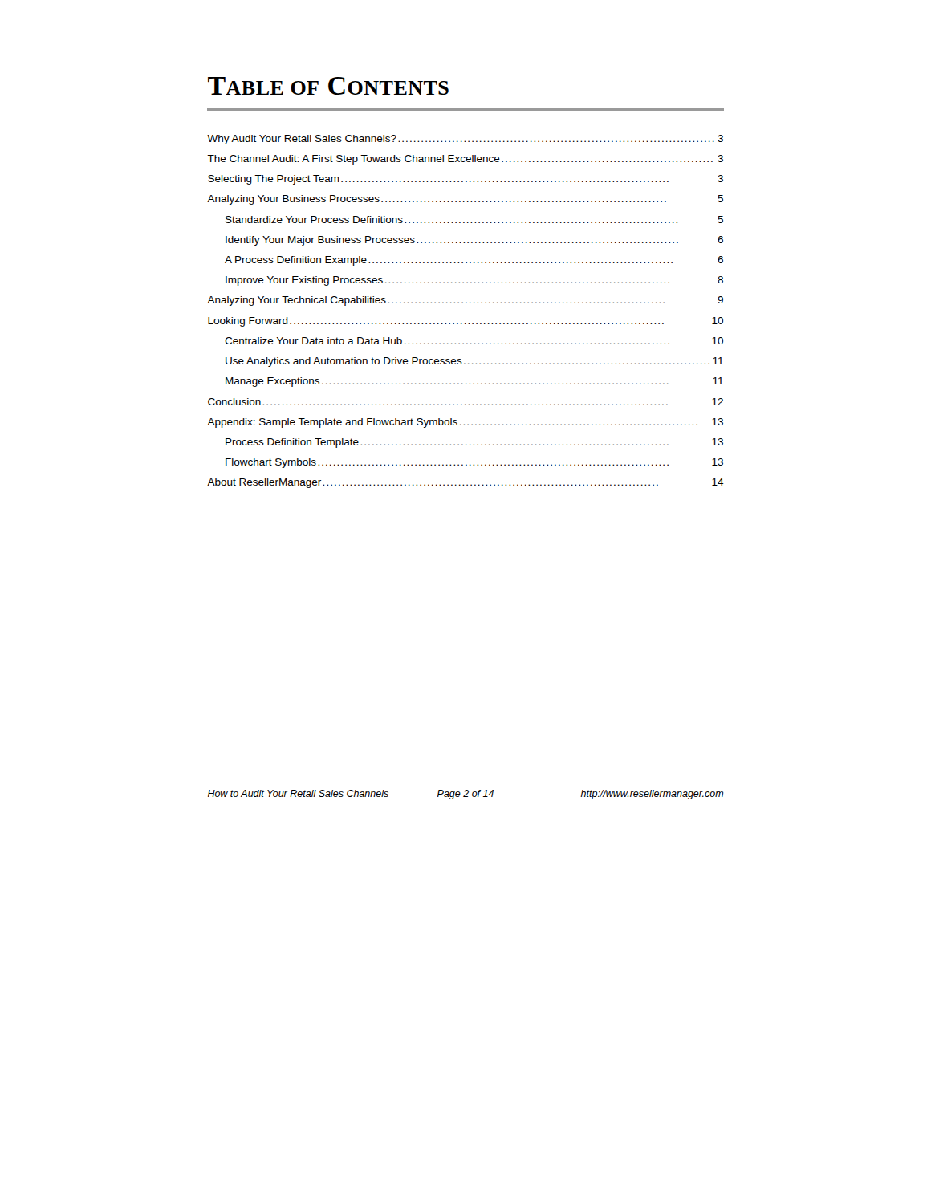TABLE OF CONTENTS
Why Audit Your Retail Sales Channels? ...................................................................................... 3
The Channel Audit: A First Step Towards Channel Excellence ....................................................... 3
Selecting The Project Team ..................................................................................... 3
Analyzing Your Business Processes .......................................................................... 5
Standardize Your Process Definitions ....................................................................... 5
Identify Your Major Business Processes .................................................................... 6
A Process Definition Example ............................................................................... 6
Improve Your Existing Processes .......................................................................... 8
Analyzing Your Technical Capabilities ........................................................................ 9
Looking Forward ................................................................................................. 10
Centralize Your Data into a Data Hub ..................................................................... 10
Use Analytics and Automation to Drive Processes ................................................................ 11
Manage Exceptions .......................................................................................... 11
Conclusion ......................................................................................................... 12
Appendix: Sample Template and Flowchart Symbols .............................................................. 13
Process Definition Template ................................................................................ 13
Flowchart Symbols ........................................................................................... 13
About ResellerManager ....................................................................................... 14
How to Audit Your Retail Sales Channels
Page 2 of 14
http://www.resellermanager.com